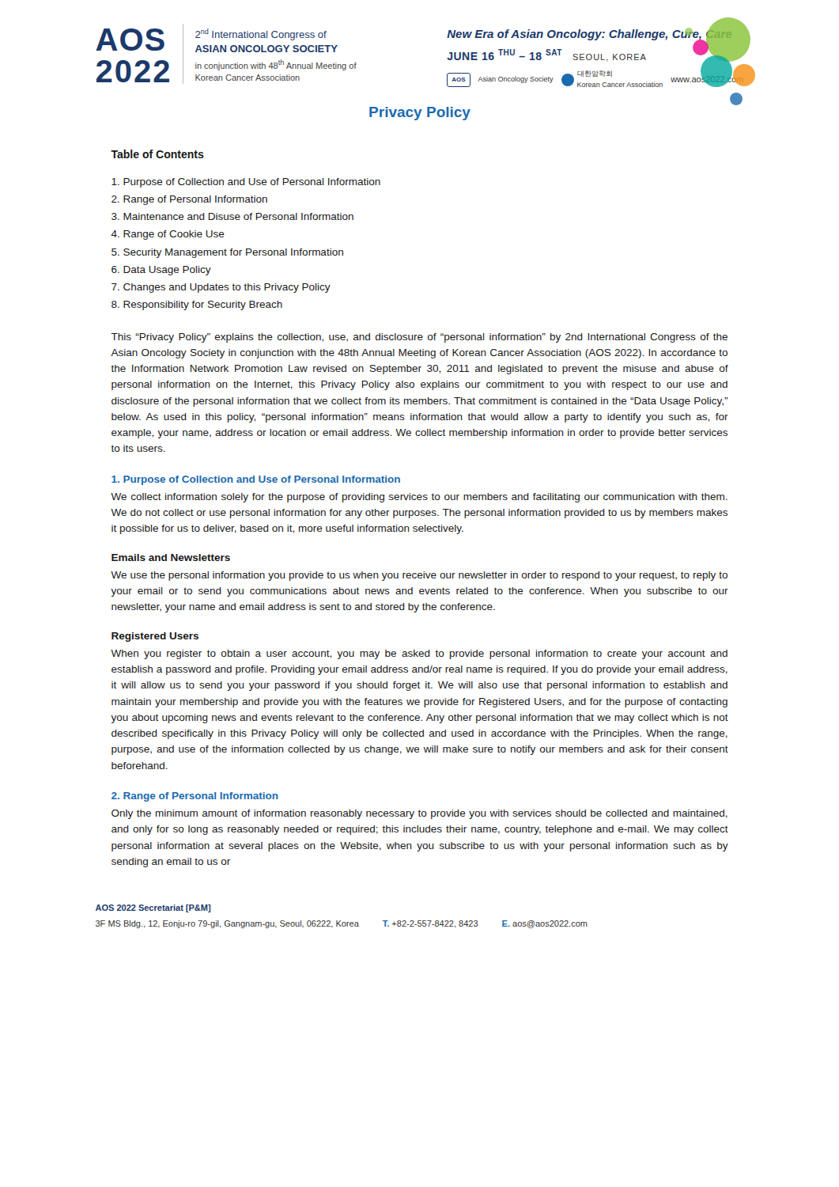AOS
2022
2nd International Congress of
ASIAN ONCOLOGY SOCIETY
in conjunction with 48th Annual Meeting of
Korean Cancer Association
New Era of Asian Oncology: Challenge, Cure, Care
JUNE 16 THU – 18 SAT SEOUL, KOREA
AOS Asian Oncology Society 대한암학회
Korean Cancer Association www.aos2022.com
Privacy Policy
Table of Contents
1. Purpose of Collection and Use of Personal Information
2. Range of Personal Information
3. Maintenance and Disuse of Personal Information
4. Range of Cookie Use
5. Security Management for Personal Information
6. Data Usage Policy
7. Changes and Updates to this Privacy Policy
8. Responsibility for Security Breach
This “Privacy Policy” explains the collection, use, and disclosure of “personal information” by 2nd International Congress of the Asian Oncology Society in conjunction with the 48th Annual Meeting of Korean Cancer Association (AOS 2022). In accordance to the Information Network Promotion Law revised on September 30, 2011 and legislated to prevent the misuse and abuse of personal information on the Internet, this Privacy Policy also explains our commitment to you with respect to our use and disclosure of the personal information that we collect from its members. That commitment is contained in the “Data Usage Policy,” below. As used in this policy, “personal information” means information that would allow a party to identify you such as, for example, your name, address or location or email address. We collect membership information in order to provide better services to its users.
1. Purpose of Collection and Use of Personal Information
We collect information solely for the purpose of providing services to our members and facilitating our communication with them. We do not collect or use personal information for any other purposes. The personal information provided to us by members makes it possible for us to deliver, based on it, more useful information selectively.
Emails and Newsletters
We use the personal information you provide to us when you receive our newsletter in order to respond to your request, to reply to your email or to send you communications about news and events related to the conference. When you subscribe to our newsletter, your name and email address is sent to and stored by the conference.
Registered Users
When you register to obtain a user account, you may be asked to provide personal information to create your account and establish a password and profile. Providing your email address and/or real name is required. If you do provide your email address, it will allow us to send you your password if you should forget it. We will also use that personal information to establish and maintain your membership and provide you with the features we provide for Registered Users, and for the purpose of contacting you about upcoming news and events relevant to the conference. Any other personal information that we may collect which is not described specifically in this Privacy Policy will only be collected and used in accordance with the Principles. When the range, purpose, and use of the information collected by us change, we will make sure to notify our members and ask for their consent beforehand.
2. Range of Personal Information
Only the minimum amount of information reasonably necessary to provide you with services should be collected and maintained, and only for so long as reasonably needed or required; this includes their name, country, telephone and e-mail. We may collect personal information at several places on the Website, when you subscribe to us with your personal information such as by sending an email to us or
AOS 2022 Secretariat [P&M]
3F MS Bldg., 12, Eonju-ro 79-gil, Gangnam-gu, Seoul, 06222, Korea T. +82-2-557-8422, 8423 E. aos@aos2022.com